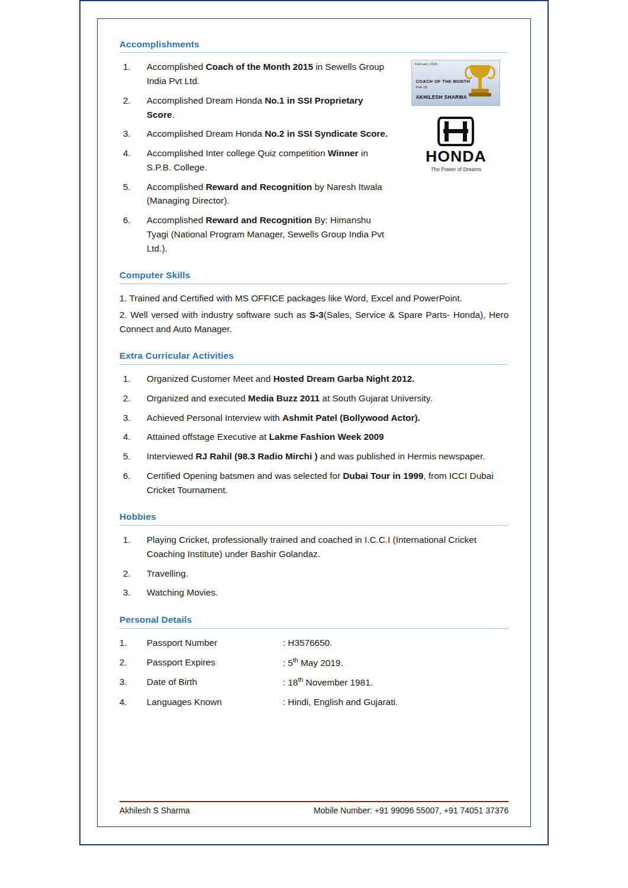Accomplishments
February 2015
COACH OF THE MONTH
Feb-15
AKHILESH SHARMA
HONDA
The Power of Dreams
Accomplished Coach of the Month 2015 in Sewells Group India Pvt Ltd.
Accomplished Dream Honda No.1 in SSI Proprietary Score.
Accomplished Dream Honda No.2 in SSI Syndicate Score.
Accomplished Inter college Quiz competition Winner in S.P.B. College.
Accomplished Reward and Recognition by Naresh Itwala (Managing Director).
Accomplished Reward and Recognition By: Himanshu Tyagi (National Program Manager, Sewells Group India Pvt Ltd.).
Computer Skills
1. Trained and Certified with MS OFFICE packages like Word, Excel and PowerPoint.
2. Well versed with industry software such as S-3(Sales, Service & Spare Parts- Honda), Hero Connect and Auto Manager.
Extra Curricular Activities
Organized Customer Meet and Hosted Dream Garba Night 2012.
Organized and executed Media Buzz 2011 at South Gujarat University.
Achieved Personal Interview with Ashmit Patel (Bollywood Actor).
Attained offstage Executive at Lakme Fashion Week 2009
Interviewed RJ Rahil (98.3 Radio Mirchi ) and was published in Hermis newspaper.
Certified Opening batsmen and was selected for Dubai Tour in 1999, from ICCI Dubai Cricket Tournament.
Hobbies
Playing Cricket, professionally trained and coached in I.C.C.I (International Cricket Coaching Institute) under Bashir Golandaz.
Travelling.
Watching Movies.
Personal Details
| 1. | Passport Number | : H3576650. |
| 2. | Passport Expires | : 5 th May 2019. |
| 3. | Date of Birth | : 18 th November 1981. |
| 4. | Languages Known | : Hindi, English and Gujarati. |
Akhilesh S Sharma
Mobile Number: +91 99096 55007, +91 74051 37376